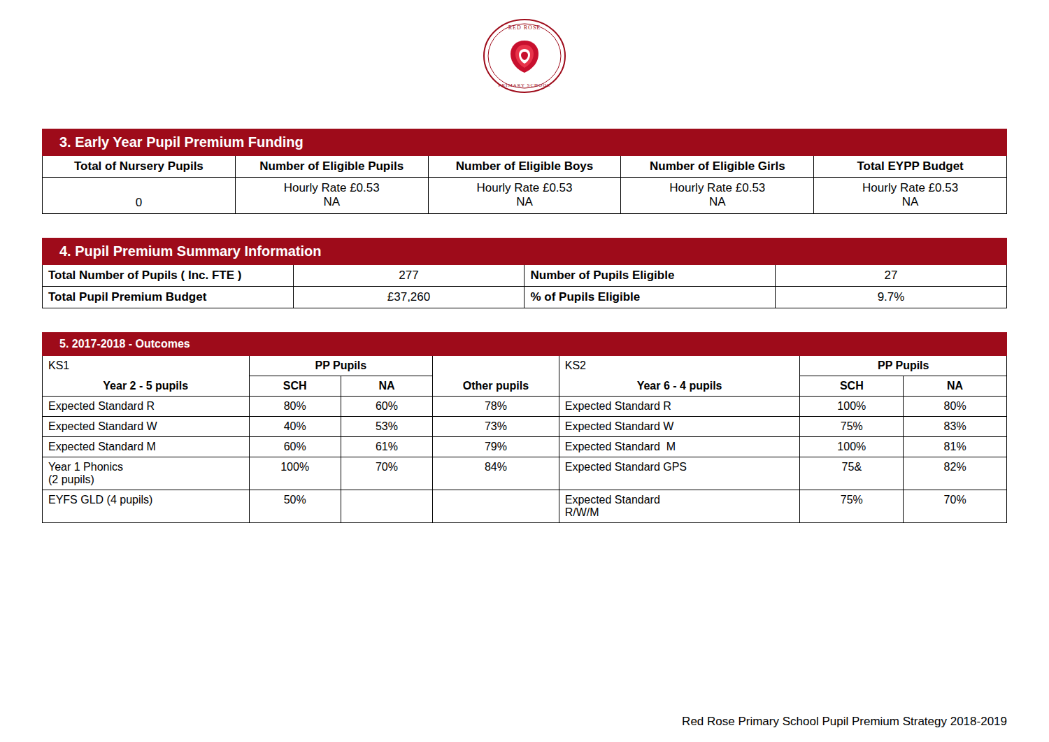RED ROSE PRIMARY SCHOOL
| 3. Early Year Pupil Premium Funding |
| Total of Nursery Pupils | Number of Eligible Pupils | Number of Eligible Boys | Number of Eligible Girls | Total EYPP Budget |
| 0 | Hourly Rate £0.53 NA | Hourly Rate £0.53 NA | Hourly Rate £0.53 NA | Hourly Rate £0.53 NA |
| 4. Pupil Premium Summary Information |
| Total Number of Pupils ( Inc. FTE ) | 277 | Number of Pupils Eligible | 27 |
| Total Pupil Premium Budget | £37,260 | % of Pupils Eligible | 9.7% |
| 5. 2017-2018 - Outcomes |
| KS1 | PP Pupils | | KS2 | PP Pupils |
| Year 2 - 5 pupils | SCH | NA | Other pupils | Year 6 - 4 pupils | SCH | NA |
| Expected Standard R | 80% | 60% | 78% | Expected Standard R | 100% | 80% |
| Expected Standard W | 40% | 53% | 73% | Expected Standard W | 75% | 83% |
| Expected Standard M | 60% | 61% | 79% | Expected Standard M | 100% | 81% |
| Year 1 Phonics (2 pupils) | 100% | 70% | 84% | Expected Standard GPS | 75& | 82% |
| EYFS GLD (4 pupils) | 50% | | | Expected Standard R/W/M | 75% | 70% |
Red Rose Primary School Pupil Premium Strategy 2018-2019